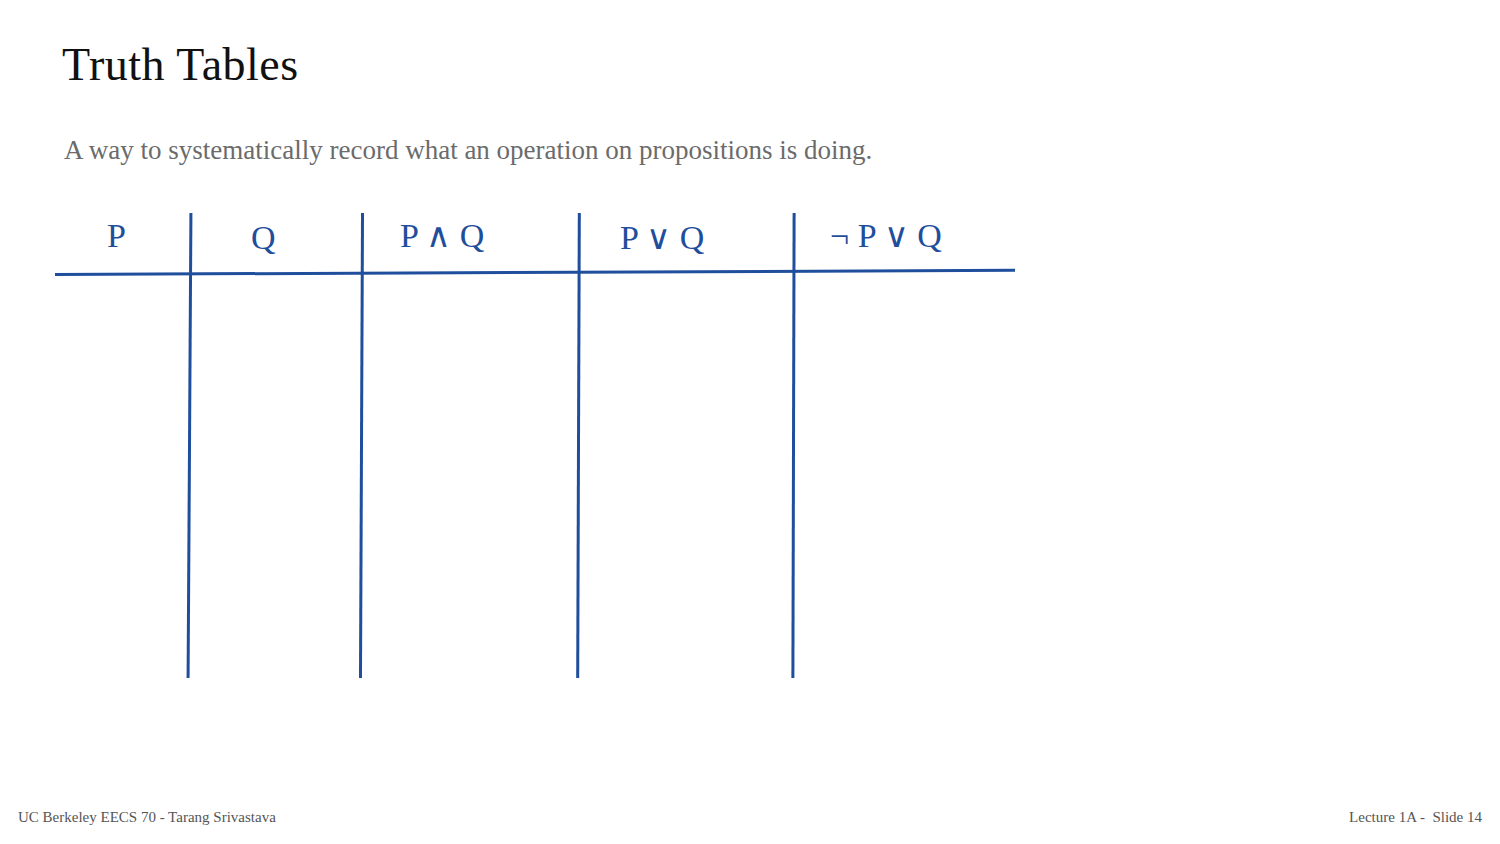Truth Tables
A way to systematically record what an operation on propositions is doing.
P Q P ∧ Q P ∨ Q ¬ P ∨ Q
UC Berkeley EECS 70 - Tarang Srivastava
Lecture 1A - Slide 14